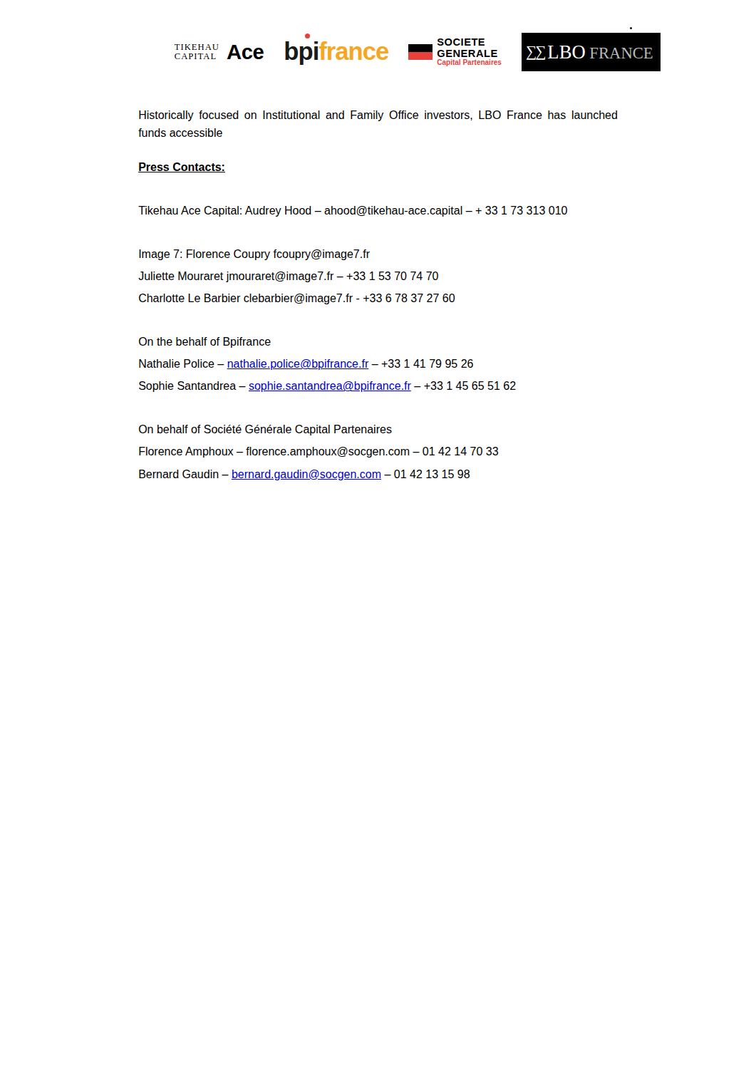℞⃝ TIKEHAU
CAPITAL Ace
bpi france
SOCIETE
GENERALE
Capital Partenaires
∑∑ LBO FRANCE
Historically focused on Institutional and Family Office investors, LBO France has launched funds accessible
Press Contacts:
Tikehau Ace Capital: Audrey Hood – ahood@tikehau-ace.capital – + 33 1 73 313 010
Image 7: Florence Coupry fcoupry@image7.fr
Juliette Mouraret jmouraret@image7.fr – +33 1 53 70 74 70
Charlotte Le Barbier clebarbier@image7.fr - +33 6 78 37 27 60
On the behalf of Bpifrance
Nathalie Police – nathalie.police@bpifrance.fr – +33 1 41 79 95 26
Sophie Santandrea – sophie.santandrea@bpifrance.fr – +33 1 45 65 51 62
On behalf of Société Générale Capital Partenaires
Florence Amphoux – florence.amphoux@socgen.com – 01 42 14 70 33
Bernard Gaudin – bernard.gaudin@socgen.com – 01 42 13 15 98